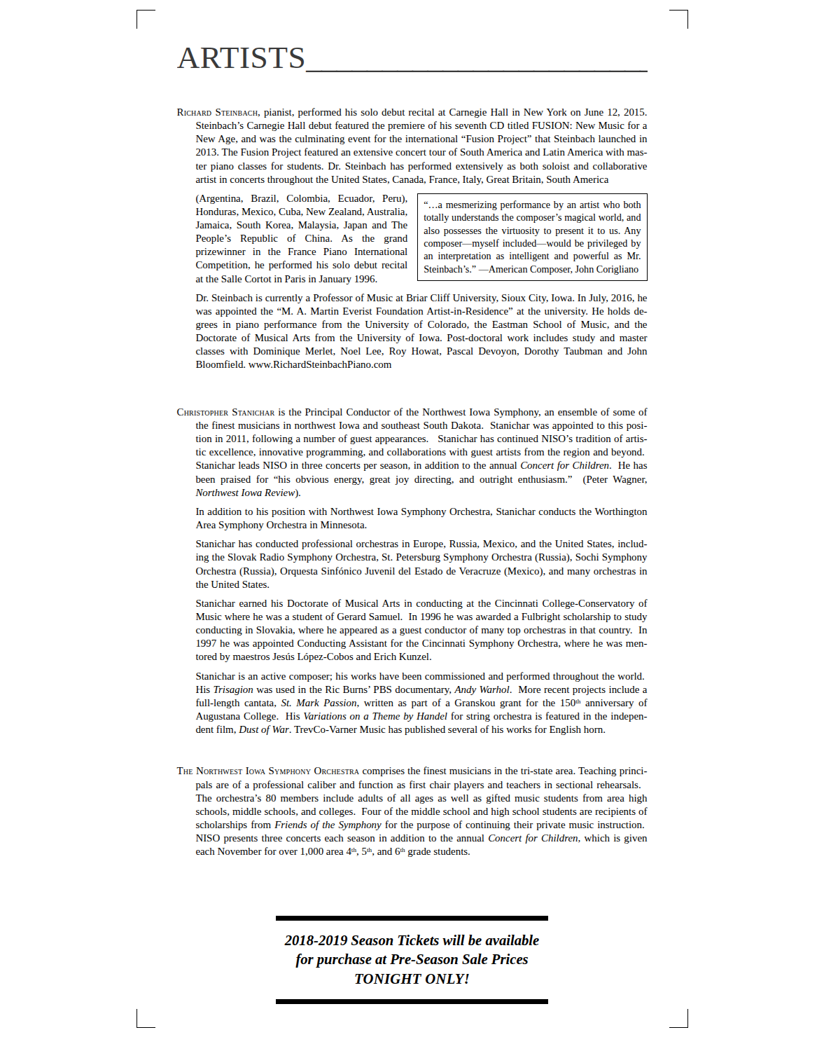ARTISTS_______________________
Richard Steinbach, pianist, performed his solo debut recital at Carnegie Hall in New York on June 12, 2015. Steinbach’s Carnegie Hall debut featured the premiere of his seventh CD titled FUSION: New Music for a New Age, and was the culminating event for the international “Fusion Project” that Steinbach launched in 2013. The Fusion Project featured an extensive concert tour of South America and Latin America with master piano classes for students. Dr. Steinbach has performed extensively as both soloist and collaborative artist in concerts throughout the United States, Canada, France, Italy, Great Britain, South America
“…a mesmerizing performance by an artist who both totally understands the composer’s magical world, and also possesses the virtuosity to present it to us. Any composer—myself included—would be privileged by an interpretation as intelligent and powerful as Mr. Steinbach’s.” —American Composer, John Corigliano
(Argentina, Brazil, Colombia, Ecuador, Peru), Honduras, Mexico, Cuba, New Zealand, Australia, Jamaica, South Korea, Malaysia, Japan and The People’s Republic of China. As the grand prizewinner in the France Piano International Competition, he performed his solo debut recital at the Salle Cortot in Paris in January 1996.
Dr. Steinbach is currently a Professor of Music at Briar Cliff University, Sioux City, Iowa. In July, 2016, he was appointed the “M. A. Martin Everist Foundation Artist-in-Residence” at the university. He holds degrees in piano performance from the University of Colorado, the Eastman School of Music, and the Doctorate of Musical Arts from the University of Iowa. Post-doctoral work includes study and master classes with Dominique Merlet, Noel Lee, Roy Howat, Pascal Devoyon, Dorothy Taubman and John Bloomfield. www.RichardSteinbachPiano.com
Christopher Stanichar is the Principal Conductor of the Northwest Iowa Symphony, an ensemble of some of the finest musicians in northwest Iowa and southeast South Dakota. Stanichar was appointed to this position in 2011, following a number of guest appearances. Stanichar has continued NISO’s tradition of artistic excellence, innovative programming, and collaborations with guest artists from the region and beyond. Stanichar leads NISO in three concerts per season, in addition to the annual Concert for Children. He has been praised for “his obvious energy, great joy directing, and outright enthusiasm.” (Peter Wagner, Northwest Iowa Review).
In addition to his position with Northwest Iowa Symphony Orchestra, Stanichar conducts the Worthington Area Symphony Orchestra in Minnesota.
Stanichar has conducted professional orchestras in Europe, Russia, Mexico, and the United States, including the Slovak Radio Symphony Orchestra, St. Petersburg Symphony Orchestra (Russia), Sochi Symphony Orchestra (Russia), Orquesta Sinfónico Juvenil del Estado de Veracruze (Mexico), and many orchestras in the United States.
Stanichar earned his Doctorate of Musical Arts in conducting at the Cincinnati College-Conservatory of Music where he was a student of Gerard Samuel. In 1996 he was awarded a Fulbright scholarship to study conducting in Slovakia, where he appeared as a guest conductor of many top orchestras in that country. In 1997 he was appointed Conducting Assistant for the Cincinnati Symphony Orchestra, where he was mentored by maestros Jesús López-Cobos and Erich Kunzel.
Stanichar is an active composer; his works have been commissioned and performed throughout the world. His Trisagion was used in the Ric Burns’ PBS documentary, Andy Warhol. More recent projects include a full-length cantata, St. Mark Passion, written as part of a Granskou grant for the 150th anniversary of Augustana College. His Variations on a Theme by Handel for string orchestra is featured in the independent film, Dust of War. TrevCo-Varner Music has published several of his works for English horn.
The Northwest Iowa Symphony Orchestra comprises the finest musicians in the tri-state area. Teaching principals are of a professional caliber and function as first chair players and teachers in sectional rehearsals. The orchestra’s 80 members include adults of all ages as well as gifted music students from area high schools, middle schools, and colleges. Four of the middle school and high school students are recipients of scholarships from Friends of the Symphony for the purpose of continuing their private music instruction. NISO presents three concerts each season in addition to the annual Concert for Children, which is given each November for over 1,000 area 4th, 5th, and 6th grade students.
2018-2019 Season Tickets will be available
for purchase at Pre-Season Sale Prices
TONIGHT ONLY!